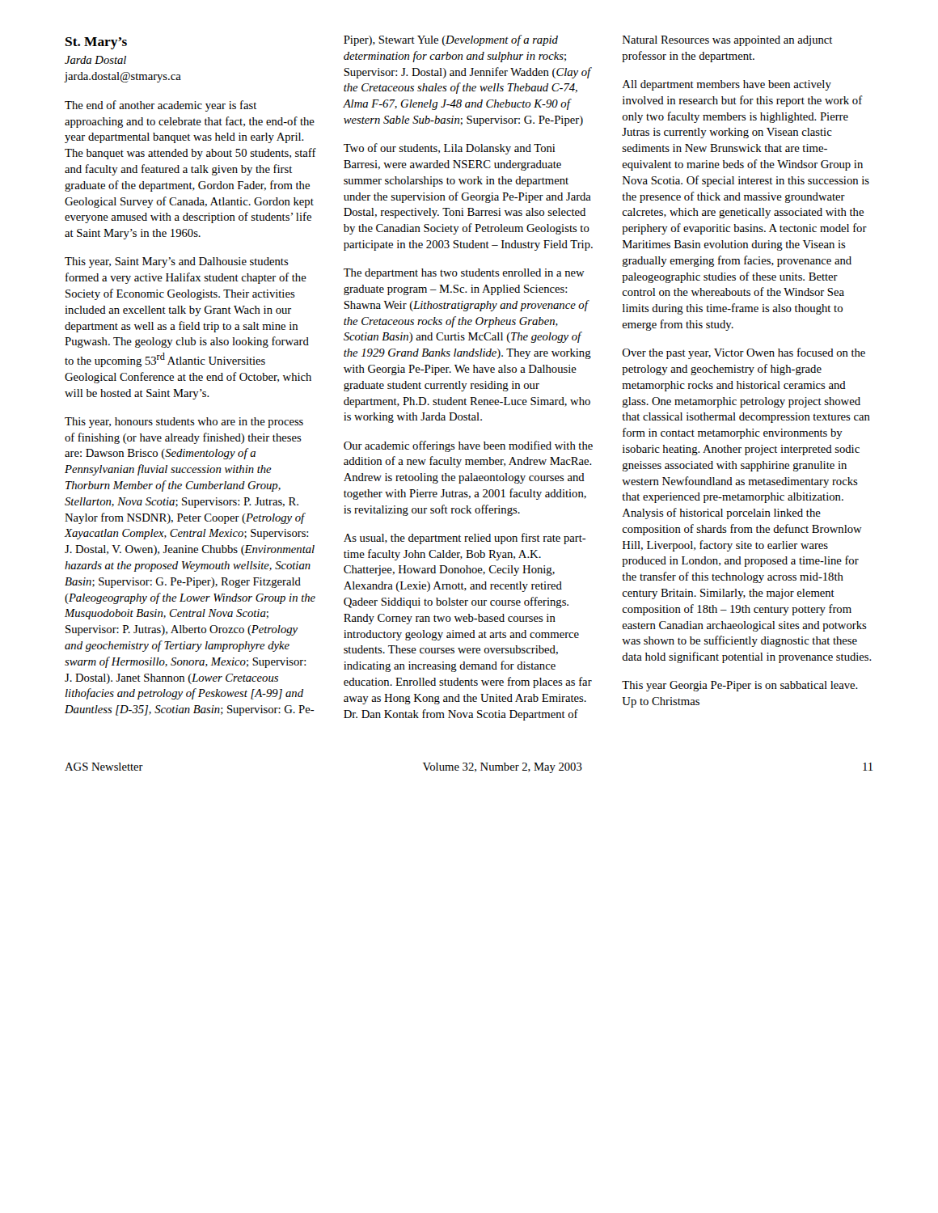St. Mary’s
Jarda Dostal
jarda.dostal@stmarys.ca
The end of another academic year is fast approaching and to celebrate that fact, the end-of the year departmental banquet was held in early April. The banquet was attended by about 50 students, staff and faculty and featured a talk given by the first graduate of the department, Gordon Fader, from the Geological Survey of Canada, Atlantic. Gordon kept everyone amused with a description of students’ life at Saint Mary’s in the 1960s.
This year, Saint Mary’s and Dalhousie students formed a very active Halifax student chapter of the Society of Economic Geologists. Their activities included an excellent talk by Grant Wach in our department as well as a field trip to a salt mine in Pugwash. The geology club is also looking forward to the upcoming 53rd Atlantic Universities Geological Conference at the end of October, which will be hosted at Saint Mary’s.
This year, honours students who are in the process of finishing (or have already finished) their theses are: Dawson Brisco (Sedimentology of a Pennsylvanian fluvial succession within the Thorburn Member of the Cumberland Group, Stellarton, Nova Scotia; Supervisors: P. Jutras, R. Naylor from NSDNR), Peter Cooper (Petrology of Xayacatlan Complex, Central Mexico; Supervisors: J. Dostal, V. Owen), Jeanine Chubbs (Environmental hazards at the proposed Weymouth wellsite, Scotian Basin; Supervisor: G. Pe-Piper), Roger Fitzgerald (Paleogeography of the Lower Windsor Group in the Musquodoboit Basin, Central Nova Scotia; Supervisor: P. Jutras), Alberto Orozco (Petrology and geochemistry of Tertiary lamprophyre dyke swarm of Hermosillo, Sonora, Mexico; Supervisor: J. Dostal). Janet Shannon (Lower Cretaceous lithofacies and petrology of Peskowest [A-99] and Dauntless [D-35], Scotian Basin; Supervisor: G. Pe-Piper), Stewart Yule (Development of a rapid determination for carbon and sulphur in rocks; Supervisor: J. Dostal) and Jennifer Wadden (Clay of the Cretaceous shales of the wells Thebaud C-74, Alma F-67, Glenelg J-48 and Chebucto K-90 of western Sable Sub-basin; Supervisor: G. Pe-Piper)
Two of our students, Lila Dolansky and Toni Barresi, were awarded NSERC undergraduate summer scholarships to work in the department under the supervision of Georgia Pe-Piper and Jarda Dostal, respectively. Toni Barresi was also selected by the Canadian Society of Petroleum Geologists to participate in the 2003 Student – Industry Field Trip.
The department has two students enrolled in a new graduate program – M.Sc. in Applied Sciences: Shawna Weir (Lithostratigraphy and provenance of the Cretaceous rocks of the Orpheus Graben, Scotian Basin) and Curtis McCall (The geology of the 1929 Grand Banks landslide). They are working with Georgia Pe-Piper. We have also a Dalhousie graduate student currently residing in our department, Ph.D. student Renee-Luce Simard, who is working with Jarda Dostal.
Our academic offerings have been modified with the addition of a new faculty member, Andrew MacRae. Andrew is retooling the palaeontology courses and together with Pierre Jutras, a 2001 faculty addition, is revitalizing our soft rock offerings.
As usual, the department relied upon first rate part-time faculty John Calder, Bob Ryan, A.K. Chatterjee, Howard Donohoe, Cecily Honig, Alexandra (Lexie) Arnott, and recently retired Qadeer Siddiqui to bolster our course offerings. Randy Corney ran two web-based courses in introductory geology aimed at arts and commerce students. These courses were oversubscribed, indicating an increasing demand for distance education. Enrolled students were from places as far away as Hong Kong and the United Arab Emirates. Dr. Dan Kontak from Nova Scotia Department of Natural Resources was appointed an adjunct professor in the department.
All department members have been actively involved in research but for this report the work of only two faculty members is highlighted. Pierre Jutras is currently working on Visean clastic sediments in New Brunswick that are time-equivalent to marine beds of the Windsor Group in Nova Scotia. Of special interest in this succession is the presence of thick and massive groundwater calcretes, which are genetically associated with the periphery of evaporitic basins. A tectonic model for Maritimes Basin evolution during the Visean is gradually emerging from facies, provenance and paleogeographic studies of these units. Better control on the whereabouts of the Windsor Sea limits during this time-frame is also thought to emerge from this study.
Over the past year, Victor Owen has focused on the petrology and geochemistry of high-grade metamorphic rocks and historical ceramics and glass. One metamorphic petrology project showed that classical isothermal decompression textures can form in contact metamorphic environments by isobaric heating. Another project interpreted sodic gneisses associated with sapphirine granulite in western Newfoundland as metasedimentary rocks that experienced pre-metamorphic albitization. Analysis of historical porcelain linked the composition of shards from the defunct Brownlow Hill, Liverpool, factory site to earlier wares produced in London, and proposed a time-line for the transfer of this technology across mid-18th century Britain. Similarly, the major element composition of 18th – 19th century pottery from eastern Canadian archaeological sites and potworks was shown to be sufficiently diagnostic that these data hold significant potential in provenance studies.
This year Georgia Pe-Piper is on sabbatical leave. Up to Christmas
AGS Newsletter
Volume 32, Number 2, May 2003
11